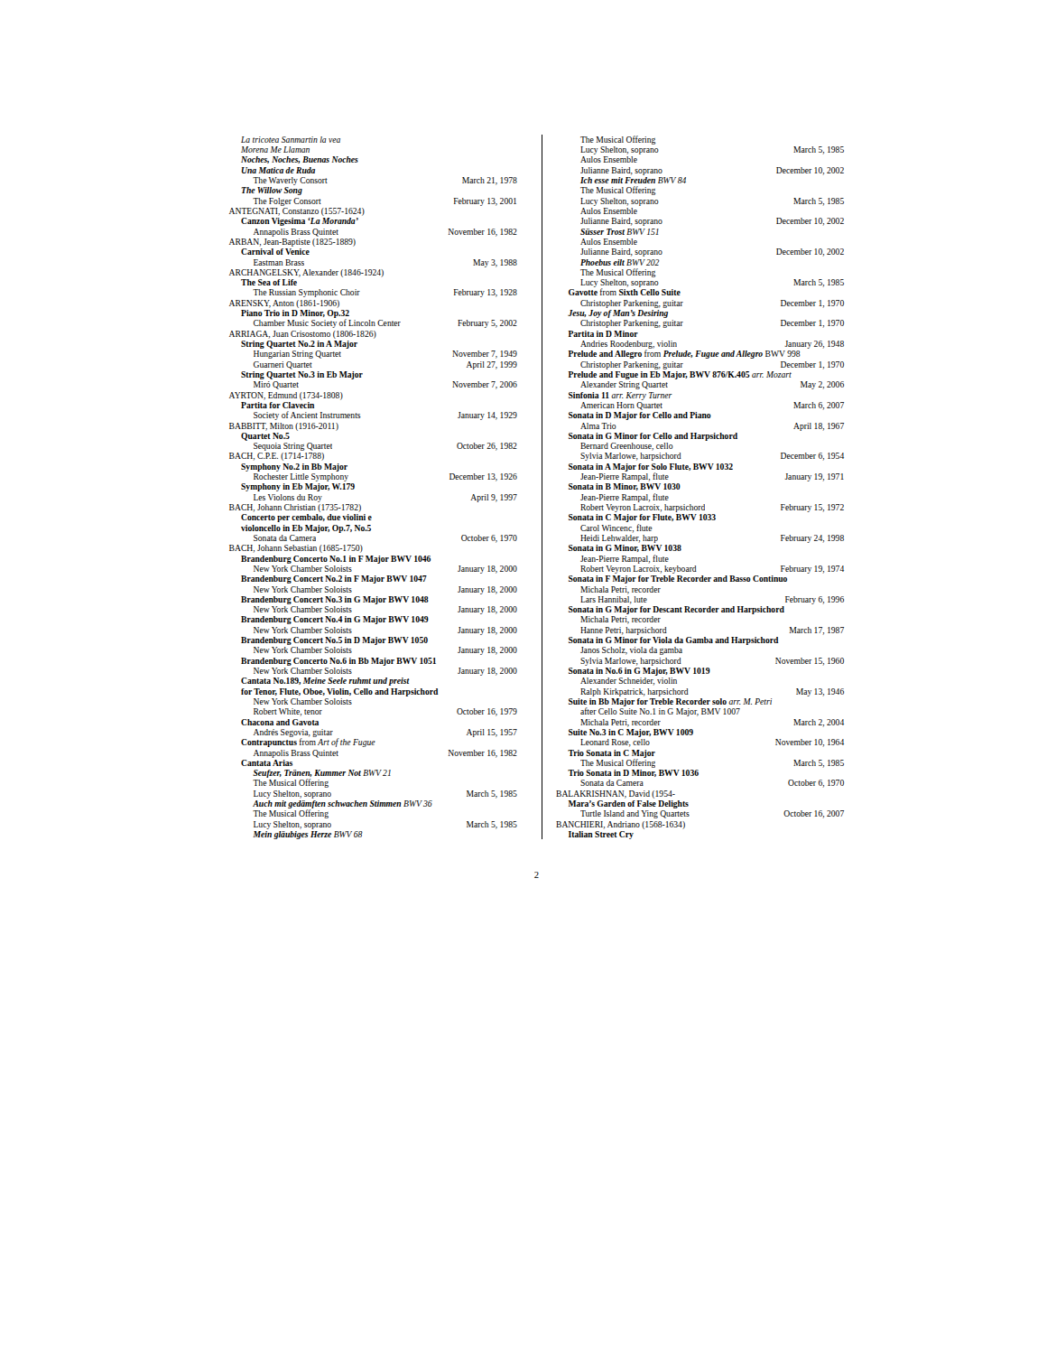La tricotea Sanmartin la vea
Morena Me Llaman
Noches, Noches, Buenas Noches
Una Matica de Ruda
The Waverly Consort March 21, 1978
The Willow Song
The Folger Consort February 13, 2001
ANTEGNATI, Constanzo (1557-1624)
Canzon Vigesima ‘La Moranda’
Annapolis Brass Quintet November 16, 1982
ARBAN, Jean-Baptiste (1825-1889)
Carnival of Venice
Eastman Brass May 3, 1988
ARCHANGELSKY, Alexander (1846-1924)
The Sea of Life
The Russian Symphonic Choir February 13, 1928
ARENSKY, Anton (1861-1906)
Piano Trio in D Minor, Op.32
Chamber Music Society of Lincoln Center February 5, 2002
ARRIAGA, Juan Crisostomo (1806-1826)
String Quartet No.2 in A Major
Hungarian String Quartet November 7, 1949
Guarneri Quartet April 27, 1999
String Quartet No.3 in Eb Major
Miró Quartet November 7, 2006
AYRTON, Edmund (1734-1808)
Partita for Clavecin
Society of Ancient Instruments January 14, 1929
BABBITT, Milton (1916-2011)
Quartet No.5
Sequoia String Quartet October 26, 1982
BACH, C.P.E. (1714-1788)
Symphony No.2 in Bb Major
Rochester Little Symphony December 13, 1926
Symphony in Eb Major, W.179
Les Violons du Roy April 9, 1997
BACH, Johann Christian (1735-1782)
Concerto per cembalo, due violini e
violoncello in Eb Major, Op.7, No.5
Sonata da Camera October 6, 1970
BACH, Johann Sebastian (1685-1750)
Brandenburg Concerto No.1 in F Major BWV 1046
New York Chamber Soloists January 18, 2000
Brandenburg Concert No.2 in F Major BWV 1047
New York Chamber Soloists January 18, 2000
Brandenburg Concert No.3 in G Major BWV 1048
New York Chamber Soloists January 18, 2000
Brandenburg Concert No.4 in G Major BWV 1049
New York Chamber Soloists January 18, 2000
Brandenburg Concert No.5 in D Major BWV 1050
New York Chamber Soloists January 18, 2000
Brandenburg Concerto No.6 in Bb Major BWV 1051
New York Chamber Soloists January 18, 2000
Cantata No.189, Meine Seele ruhmt und preist
for Tenor, Flute, Oboe, Violin, Cello and Harpsichord
New York Chamber Soloists
Robert White, tenor October 16, 1979
Chacona and Gavota
Andrés Segovia, guitar April 15, 1957
Contrapunctus from Art of the Fugue
Annapolis Brass Quintet November 16, 1982
Cantata Arias
Seufzer, Tränen, Kummer Not BWV 21
The Musical Offering
Lucy Shelton, soprano March 5, 1985
Auch mit gedämften schwachen Stimmen BWV 36
The Musical Offering
Lucy Shelton, soprano March 5, 1985
Mein gläubiges Herze BWV 68
The Musical Offering
Lucy Shelton, soprano March 5, 1985
Aulos Ensemble
Julianne Baird, soprano December 10, 2002
Ich esse mit Freuden BWV 84
The Musical Offering
Lucy Shelton, soprano March 5, 1985
Aulos Ensemble
Julianne Baird, soprano December 10, 2002
Süsser Trost BWV 151
Aulos Ensemble
Julianne Baird, soprano December 10, 2002
Phoebus eilt BWV 202
The Musical Offering
Lucy Shelton, soprano March 5, 1985
Gavotte from Sixth Cello Suite
Christopher Parkening, guitar December 1, 1970
Jesu, Joy of Man’s Desiring
Christopher Parkening, guitar December 1, 1970
Partita in D Minor
Andries Roodenburg, violin January 26, 1948
Prelude and Allegro from Prelude, Fugue and Allegro BWV 998
Christopher Parkening, guitar December 1, 1970
Prelude and Fugue in Eb Major, BWV 876/K.405 arr. Mozart
Alexander String Quartet May 2, 2006
Sinfonia 11 arr. Kerry Turner
American Horn Quartet March 6, 2007
Sonata in D Major for Cello and Piano
Alma Trio April 18, 1967
Sonata in G Minor for Cello and Harpsichord
Bernard Greenhouse, cello
Sylvia Marlowe, harpsichord December 6, 1954
Sonata in A Major for Solo Flute, BWV 1032
Jean-Pierre Rampal, flute January 19, 1971
Sonata in B Minor, BWV 1030
Jean-Pierre Rampal, flute
Robert Veyron Lacroix, harpsichord February 15, 1972
Sonata in C Major for Flute, BWV 1033
Carol Wincenc, flute
Heidi Lehwalder, harp February 24, 1998
Sonata in G Minor, BWV 1038
Jean-Pierre Rampal, flute
Robert Veyron Lacroix, keyboard February 19, 1974
Sonata in F Major for Treble Recorder and Basso Continuo
Michala Petri, recorder
Lars Hannibal, lute February 6, 1996
Sonata in G Major for Descant Recorder and Harpsichord
Michala Petri, recorder
Hanne Petri, harpsichord March 17, 1987
Sonata in G Minor for Viola da Gamba and Harpsichord
Janos Scholz, viola da gamba
Sylvia Marlowe, harpsichord November 15, 1960
Sonata in No.6 in G Major, BWV 1019
Alexander Schneider, violin
Ralph Kirkpatrick, harpsichord May 13, 1946
Suite in Bb Major for Treble Recorder solo arr. M. Petri
after Cello Suite No.1 in G Major, BMV 1007
Michala Petri, recorder March 2, 2004
Suite No.3 in C Major, BWV 1009
Leonard Rose, cello November 10, 1964
Trio Sonata in C Major
The Musical Offering March 5, 1985
Trio Sonata in D Minor, BWV 1036
Sonata da Camera October 6, 1970
BALAKRISHNAN, David (1954-
Mara’s Garden of False Delights
Turtle Island and Ying Quartets October 16, 2007
BANCHIERI, Andriano (1568-1634)
Italian Street Cry
2